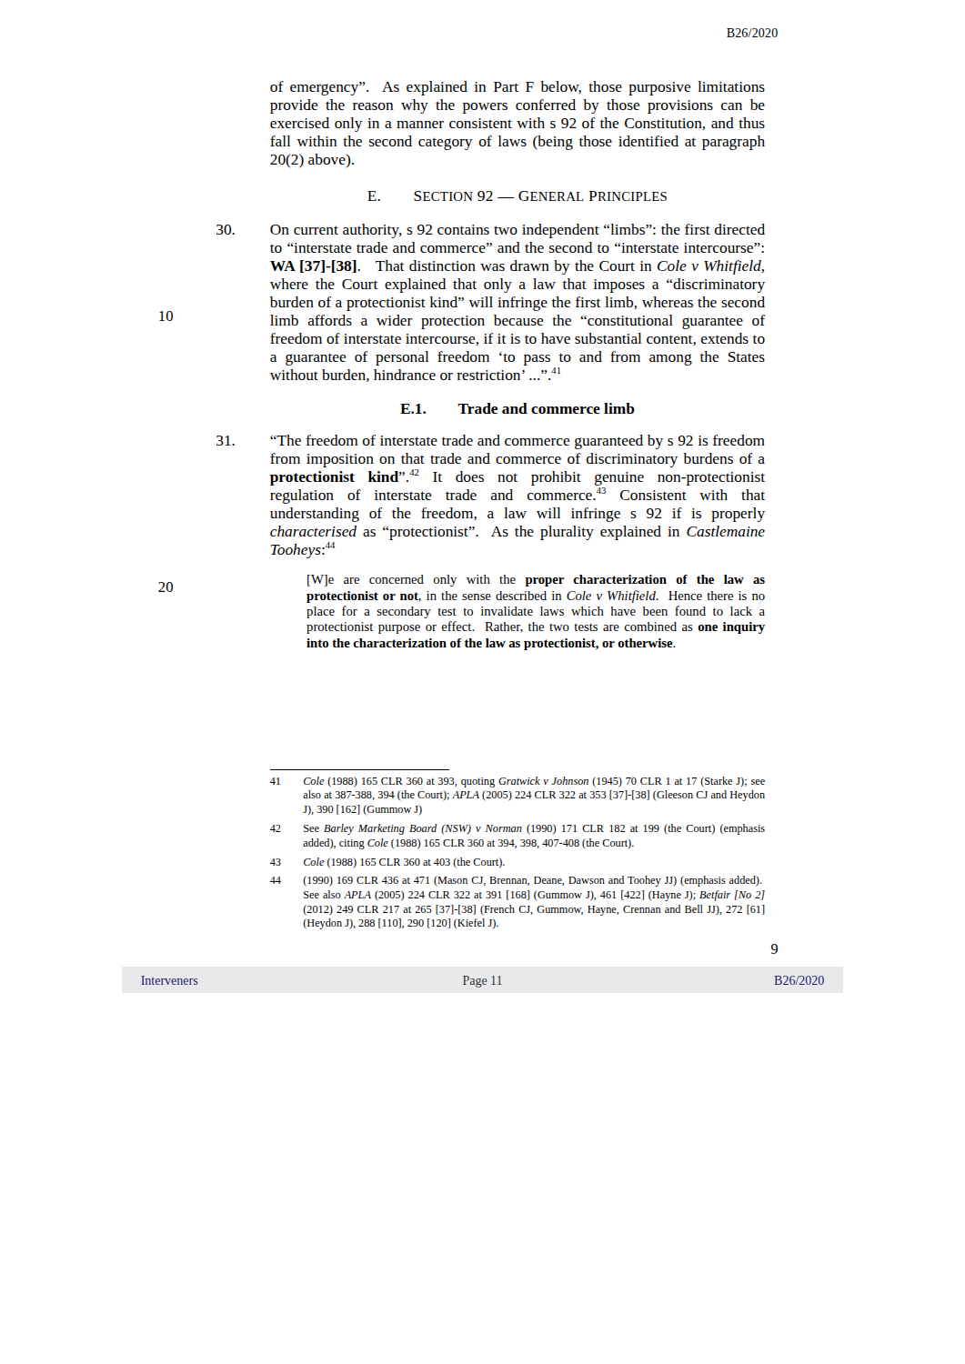B26/2020
10
20
of emergency”. As explained in Part F below, those purposive limitations provide the reason why the powers conferred by those provisions can be exercised only in a manner consistent with s 92 of the Constitution, and thus fall within the second category of laws (being those identified at paragraph 20(2) above).
E.  SECTION 92 — GENERAL PRINCIPLES
30. On current authority, s 92 contains two independent “limbs”: the first directed to “interstate trade and commerce” and the second to “interstate intercourse”: WA [37]-[38]. That distinction was drawn by the Court in Cole v Whitfield, where the Court explained that only a law that imposes a “discriminatory burden of a protectionist kind” will infringe the first limb, whereas the second limb affords a wider protection because the “constitutional guarantee of freedom of interstate intercourse, if it is to have substantial content, extends to a guarantee of personal freedom ‘to pass to and from among the States without burden, hindrance or restriction’ ...”.41
E.1.  Trade and commerce limb
31.“The freedom of interstate trade and commerce guaranteed by s 92 is freedom from imposition on that trade and commerce of discriminatory burdens of a protectionist kind”.42 It does not prohibit genuine non-protectionist regulation of interstate trade and commerce.43 Consistent with that understanding of the freedom, a law will infringe s 92 if is properly characterised as “protectionist”. As the plurality explained in Castlemaine Tooheys:44
[W]e are concerned only with the proper characterization of the law as protectionist or not, in the sense described in Cole v Whitfield. Hence there is no place for a secondary test to invalidate laws which have been found to lack a protectionist purpose or effect. Rather, the two tests are combined as one inquiry into the characterization of the law as protectionist, or otherwise.
41 Cole (1988) 165 CLR 360 at 393, quoting Gratwick v Johnson (1945) 70 CLR 1 at 17 (Starke J); see also at 387-388, 394 (the Court); APLA (2005) 224 CLR 322 at 353 [37]-[38] (Gleeson CJ and Heydon J), 390 [162] (Gummow J)
42 See Barley Marketing Board (NSW) v Norman (1990) 171 CLR 182 at 199 (the Court) (emphasis added), citing Cole (1988) 165 CLR 360 at 394, 398, 407-408 (the Court).
43 Cole (1988) 165 CLR 360 at 403 (the Court).
44(1990) 169 CLR 436 at 471 (Mason CJ, Brennan, Deane, Dawson and Toohey JJ) (emphasis added). See also APLA (2005) 224 CLR 322 at 391 [168] (Gummow J), 461 [422] (Hayne J); Betfair [No 2] (2012) 249 CLR 217 at 265 [37]-[38] (French CJ, Gummow, Hayne, Crennan and Bell JJ), 272 [61] (Heydon J), 288 [110], 290 [120] (Kiefel J).
9
Interveners
Page 11
B26/2020